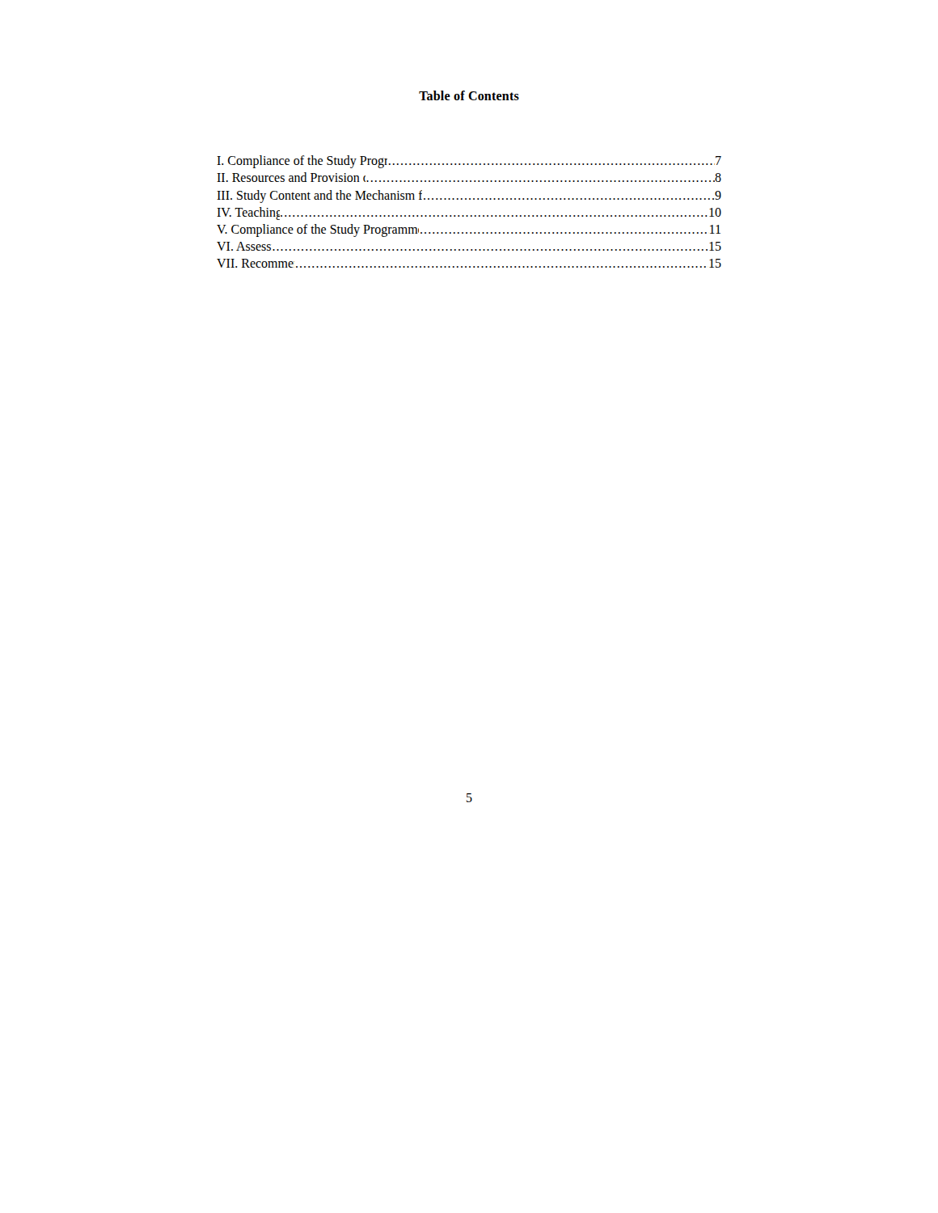Table of Contents
I. Compliance of the Study Programme with the Study Direction ........................................................................................................................................................... 7
II. Resources and Provision of the Study Programme ........................................................................................................................................................... 8
III. Study Content and the Mechanism for the Implementation of the Study Programme ........................................................................................................................................................... 9
IV. Teaching Staff ........................................................................................................................................................... 10
V. Compliance of the Study Programme with the Provisions of Regulatory Enactments ........................................................................................................................................................... 11
VI. Assessment ........................................................................................................................................................... 15
VII. Recommendations ........................................................................................................................................................... 15
5